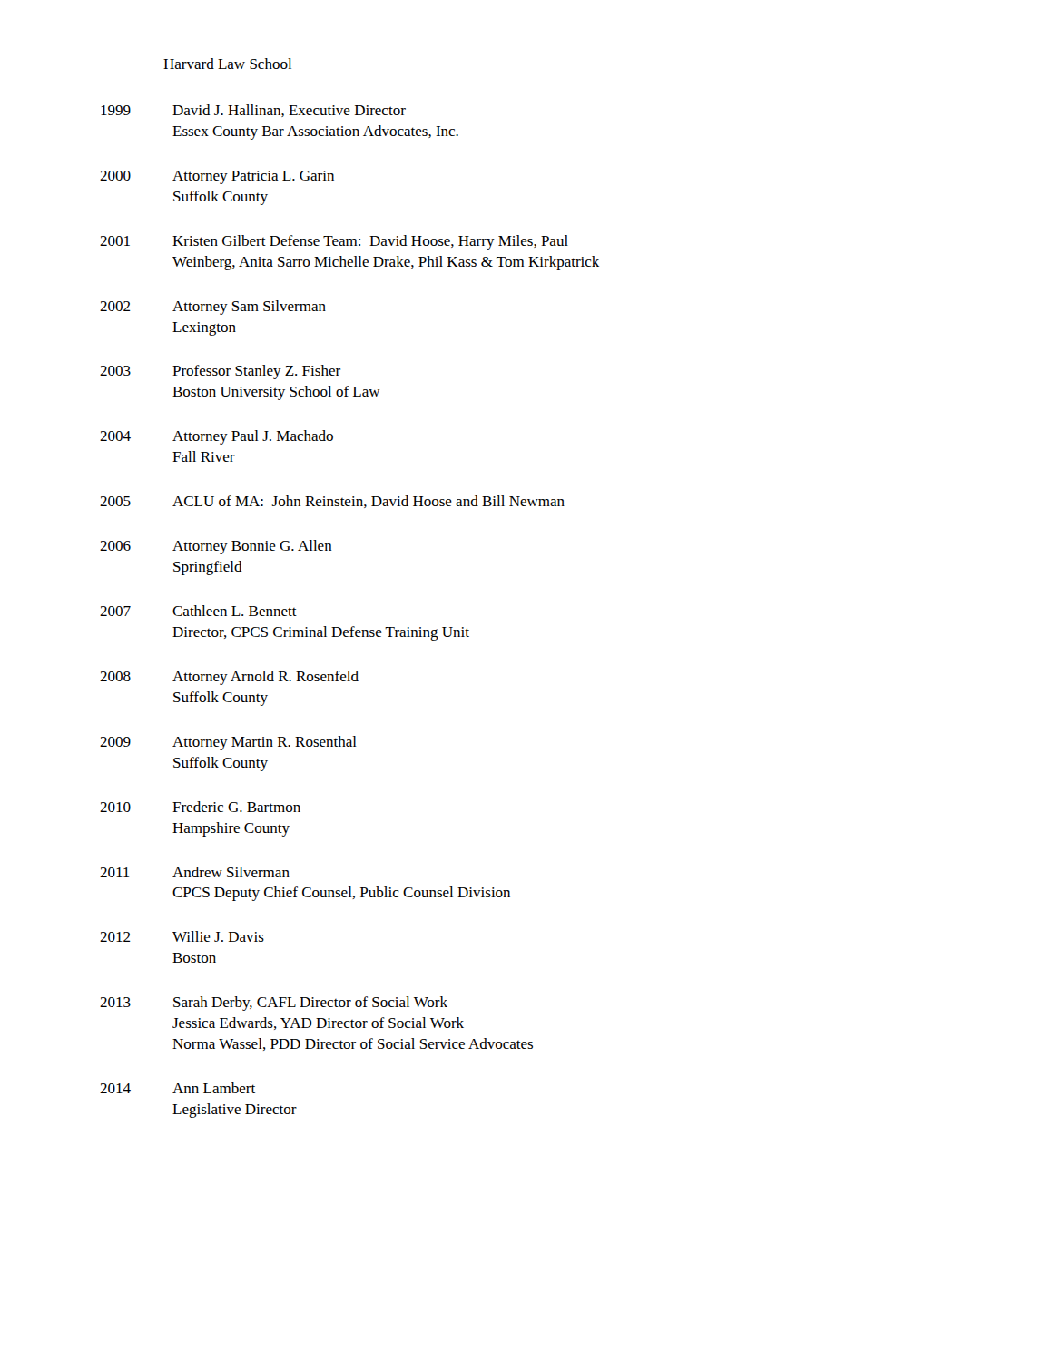Harvard Law School
| 1999 | David J. Hallinan, Executive Director Essex County Bar Association Advocates, Inc. |
| 2000 | Attorney Patricia L. Garin Suffolk County |
| 2001 | Kristen Gilbert Defense Team: David Hoose, Harry Miles, Paul Weinberg, Anita Sarro Michelle Drake, Phil Kass & Tom Kirkpatrick |
| 2002 | Attorney Sam Silverman Lexington |
| 2003 | Professor Stanley Z. Fisher Boston University School of Law |
| 2004 | Attorney Paul J. Machado Fall River |
| 2005 | ACLU of MA: John Reinstein, David Hoose and Bill Newman |
| 2006 | Attorney Bonnie G. Allen Springfield |
| 2007 | Cathleen L. Bennett Director, CPCS Criminal Defense Training Unit |
| 2008 | Attorney Arnold R. Rosenfeld Suffolk County |
| 2009 | Attorney Martin R. Rosenthal Suffolk County |
| 2010 | Frederic G. Bartmon Hampshire County |
| 2011 | Andrew Silverman CPCS Deputy Chief Counsel, Public Counsel Division |
| 2012 | Willie J. Davis Boston |
| 2013 | Sarah Derby, CAFL Director of Social Work Jessica Edwards, YAD Director of Social Work Norma Wassel, PDD Director of Social Service Advocates |
| 2014 | Ann Lambert Legislative Director |